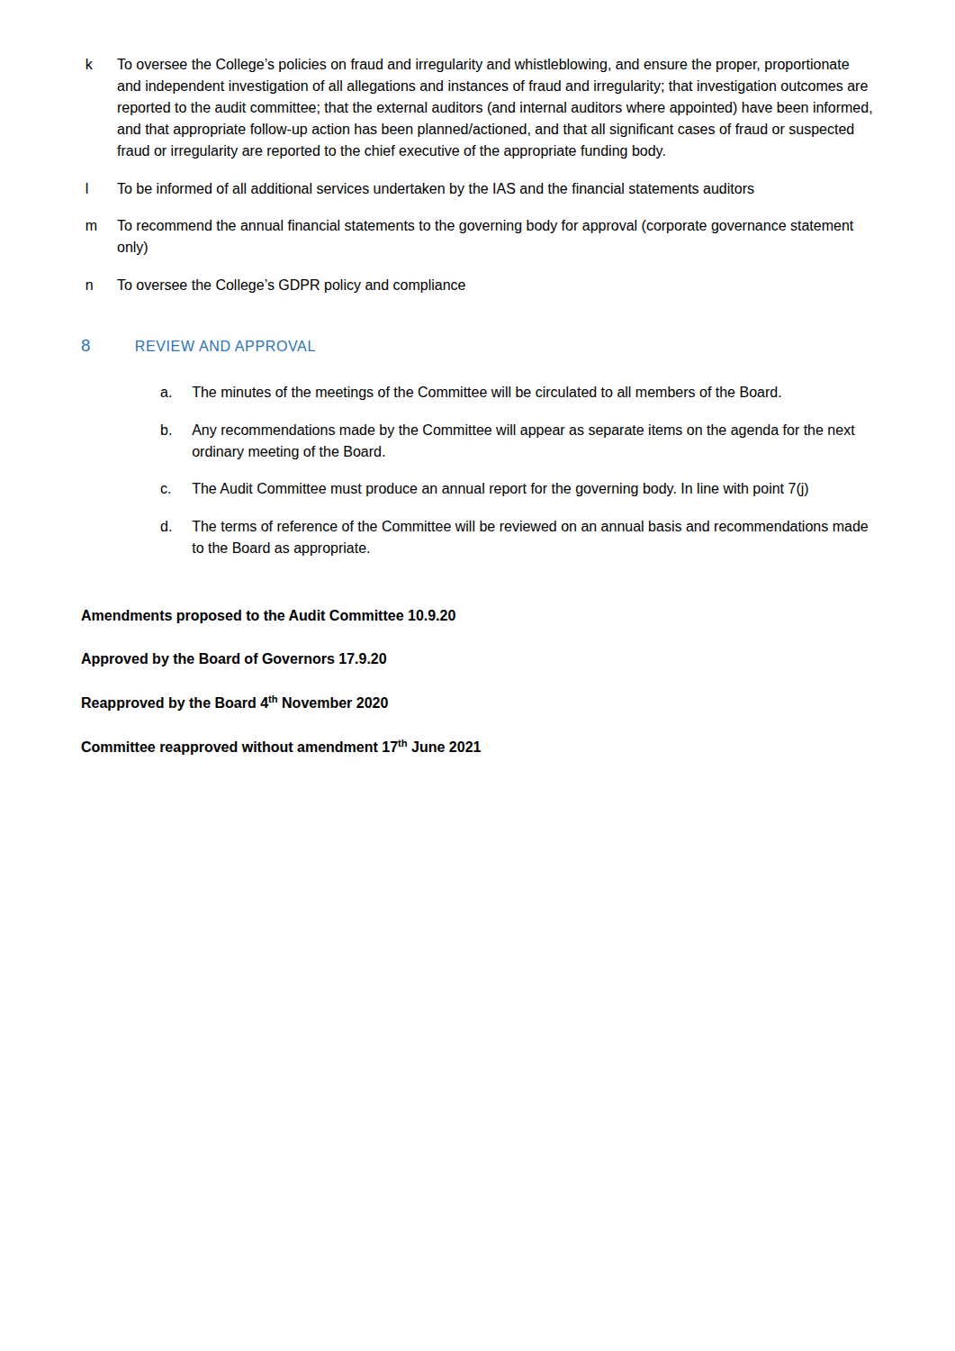k To oversee the College’s policies on fraud and irregularity and whistleblowing, and ensure the proper, proportionate and independent investigation of all allegations and instances of fraud and irregularity; that investigation outcomes are reported to the audit committee; that the external auditors (and internal auditors where appointed) have been informed, and that appropriate follow-up action has been planned/actioned, and that all significant cases of fraud or suspected fraud or irregularity are reported to the chief executive of the appropriate funding body.
l To be informed of all additional services undertaken by the IAS and the financial statements auditors
m To recommend the annual financial statements to the governing body for approval (corporate governance statement only)
n To oversee the College’s GDPR policy and compliance
8 Review and Approval
a. The minutes of the meetings of the Committee will be circulated to all members of the Board.
b. Any recommendations made by the Committee will appear as separate items on the agenda for the next ordinary meeting of the Board.
c. The Audit Committee must produce an annual report for the governing body. In line with point 7(j)
d. The terms of reference of the Committee will be reviewed on an annual basis and recommendations made to the Board as appropriate.
Amendments proposed to the Audit Committee 10.9.20
Approved by the Board of Governors 17.9.20
Reapproved by the Board 4th November 2020
Committee reapproved without amendment 17th June 2021